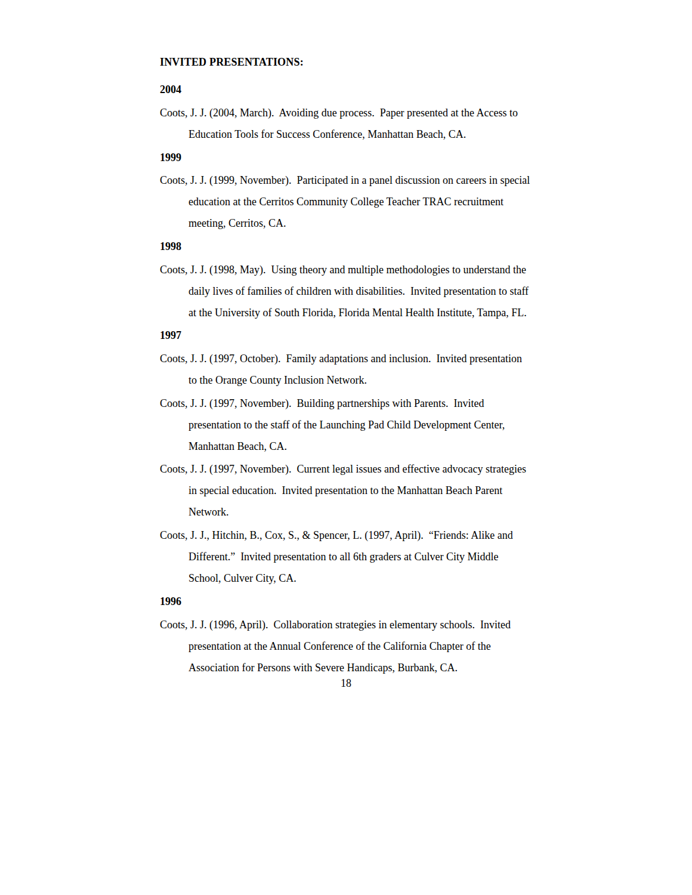INVITED PRESENTATIONS:
2004
Coots, J. J. (2004, March). Avoiding due process. Paper presented at the Access to Education Tools for Success Conference, Manhattan Beach, CA.
1999
Coots, J. J. (1999, November). Participated in a panel discussion on careers in special education at the Cerritos Community College Teacher TRAC recruitment meeting, Cerritos, CA.
1998
Coots, J. J. (1998, May). Using theory and multiple methodologies to understand the daily lives of families of children with disabilities. Invited presentation to staff at the University of South Florida, Florida Mental Health Institute, Tampa, FL.
1997
Coots, J. J. (1997, October). Family adaptations and inclusion. Invited presentation to the Orange County Inclusion Network.
Coots, J. J. (1997, November). Building partnerships with Parents. Invited presentation to the staff of the Launching Pad Child Development Center, Manhattan Beach, CA.
Coots, J. J. (1997, November). Current legal issues and effective advocacy strategies in special education. Invited presentation to the Manhattan Beach Parent Network.
Coots, J. J., Hitchin, B., Cox, S., & Spencer, L. (1997, April). “Friends: Alike and Different.” Invited presentation to all 6th graders at Culver City Middle School, Culver City, CA.
1996
Coots, J. J. (1996, April). Collaboration strategies in elementary schools. Invited presentation at the Annual Conference of the California Chapter of the Association for Persons with Severe Handicaps, Burbank, CA.
18